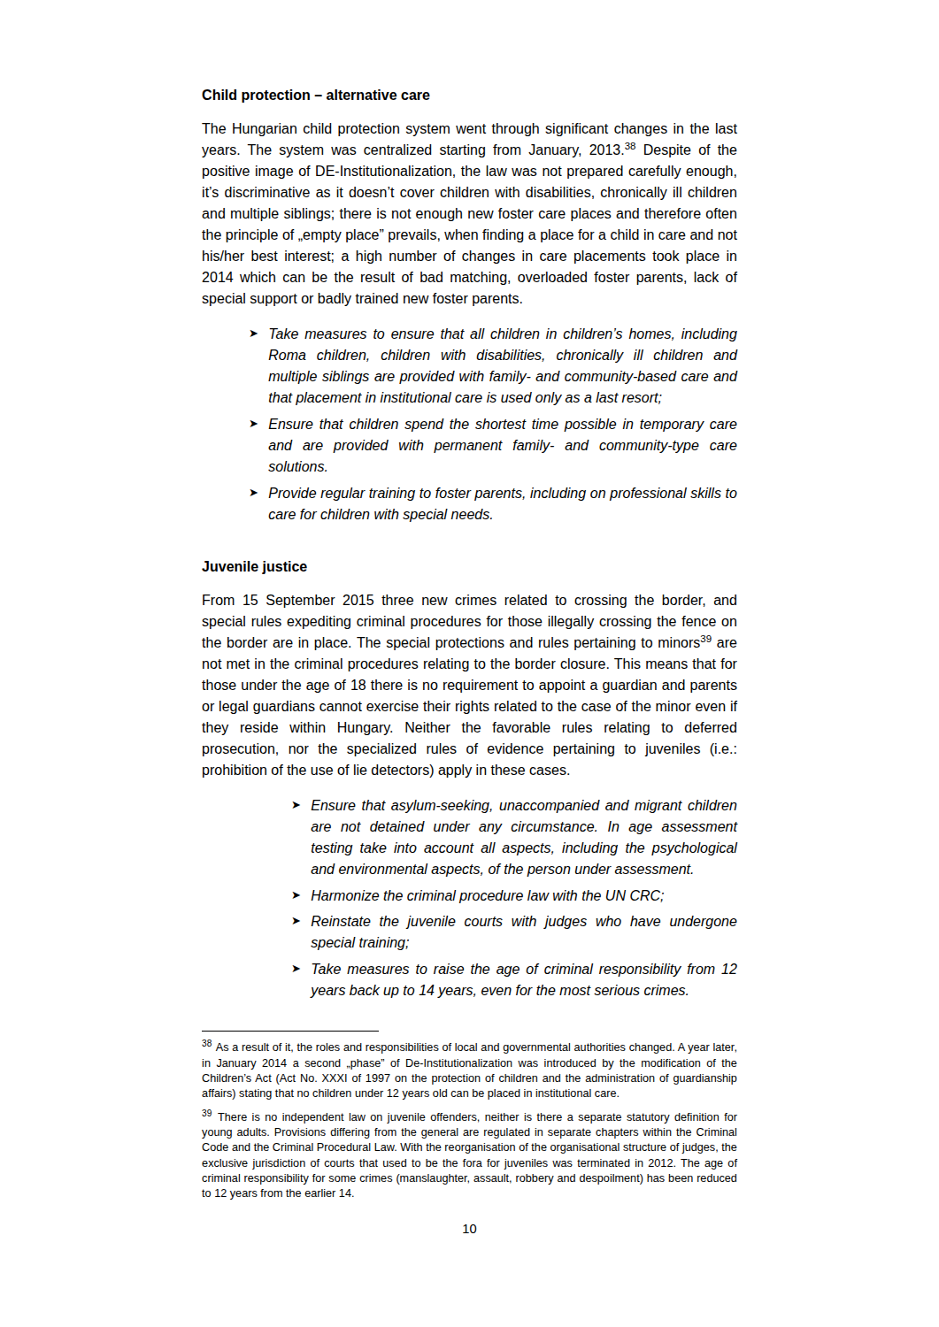Child protection – alternative care
The Hungarian child protection system went through significant changes in the last years. The system was centralized starting from January, 2013.38 Despite of the positive image of DE-Institutionalization, the law was not prepared carefully enough, it’s discriminative as it doesn’t cover children with disabilities, chronically ill children and multiple siblings; there is not enough new foster care places and therefore often the principle of „empty place” prevails, when finding a place for a child in care and not his/her best interest; a high number of changes in care placements took place in 2014 which can be the result of bad matching, overloaded foster parents, lack of special support or badly trained new foster parents.
Take measures to ensure that all children in children’s homes, including Roma children, children with disabilities, chronically ill children and multiple siblings are provided with family- and community-based care and that placement in institutional care is used only as a last resort;
Ensure that children spend the shortest time possible in temporary care and are provided with permanent family- and community-type care solutions.
Provide regular training to foster parents, including on professional skills to care for children with special needs.
Juvenile justice
From 15 September 2015 three new crimes related to crossing the border, and special rules expediting criminal procedures for those illegally crossing the fence on the border are in place. The special protections and rules pertaining to minors39 are not met in the criminal procedures relating to the border closure. This means that for those under the age of 18 there is no requirement to appoint a guardian and parents or legal guardians cannot exercise their rights related to the case of the minor even if they reside within Hungary. Neither the favorable rules relating to deferred prosecution, nor the specialized rules of evidence pertaining to juveniles (i.e.: prohibition of the use of lie detectors) apply in these cases.
Ensure that asylum-seeking, unaccompanied and migrant children are not detained under any circumstance. In age assessment testing take into account all aspects, including the psychological and environmental aspects, of the person under assessment.
Harmonize the criminal procedure law with the UN CRC;
Reinstate the juvenile courts with judges who have undergone special training;
Take measures to raise the age of criminal responsibility from 12 years back up to 14 years, even for the most serious crimes.
38 As a result of it, the roles and responsibilities of local and governmental authorities changed. A year later, in January 2014 a second „phase” of De-Institutionalization was introduced by the modification of the Children’s Act (Act No. XXXI of 1997 on the protection of children and the administration of guardianship affairs) stating that no children under 12 years old can be placed in institutional care.
39 There is no independent law on juvenile offenders, neither is there a separate statutory definition for young adults. Provisions differing from the general are regulated in separate chapters within the Criminal Code and the Criminal Procedural Law. With the reorganisation of the organisational structure of judges, the exclusive jurisdiction of courts that used to be the fora for juveniles was terminated in 2012. The age of criminal responsibility for some crimes (manslaughter, assault, robbery and despoilment) has been reduced to 12 years from the earlier 14.
10